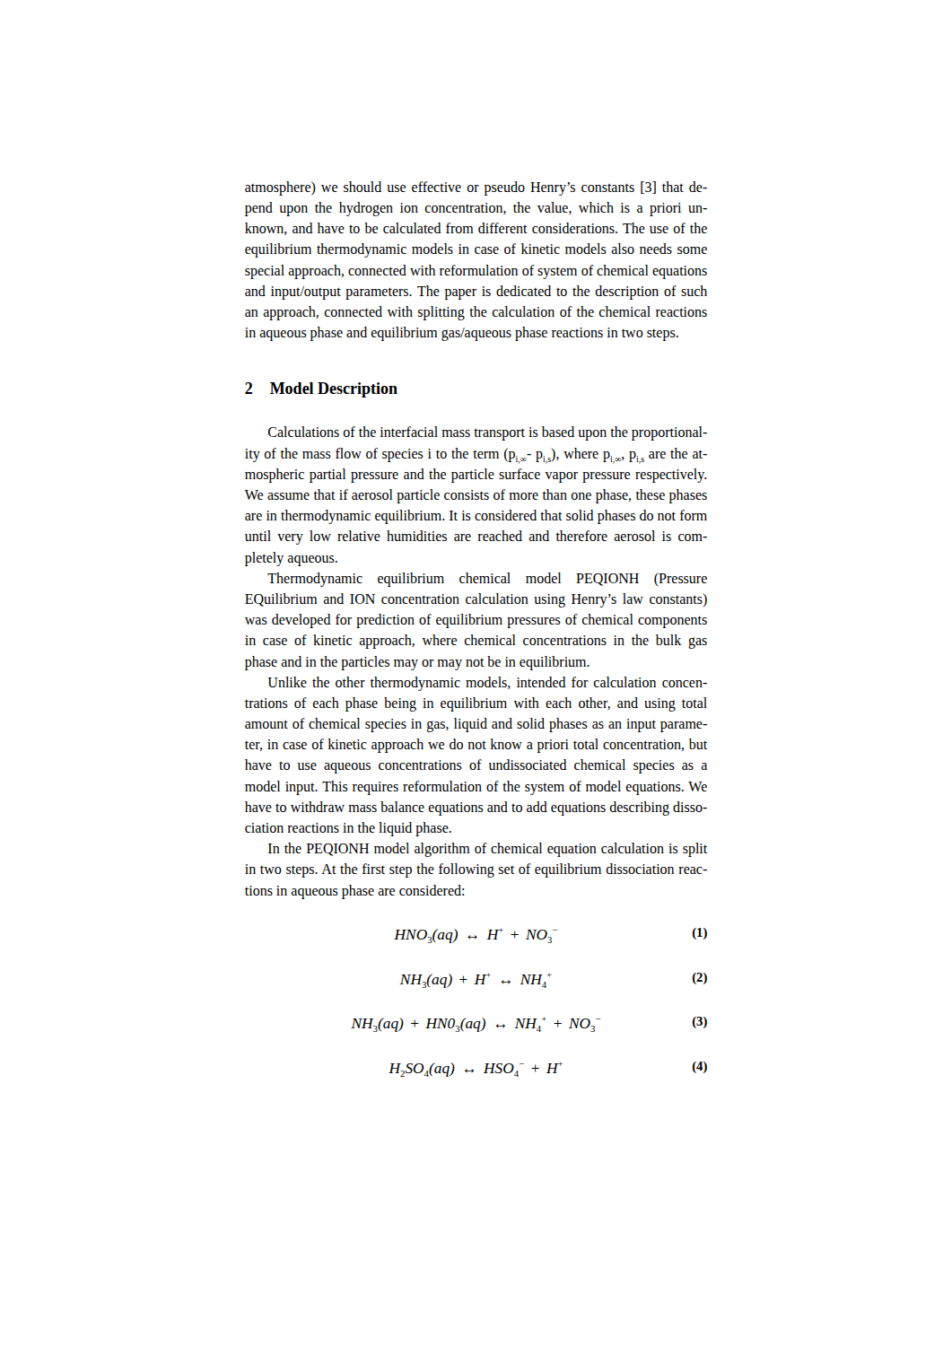atmosphere) we should use effective or pseudo Henry’s constants [3] that depend upon the hydrogen ion concentration, the value, which is a priori unknown, and have to be calculated from different considerations. The use of the equilibrium thermodynamic models in case of kinetic models also needs some special approach, connected with reformulation of system of chemical equations and input/output parameters. The paper is dedicated to the description of such an approach, connected with splitting the calculation of the chemical reactions in aqueous phase and equilibrium gas/aqueous phase reactions in two steps.
2 Model Description
Calculations of the interfacial mass transport is based upon the proportionality of the mass flow of species i to the term (pi,∞- pi,s), where pi,∞, pi,s are the atmospheric partial pressure and the particle surface vapor pressure respectively. We assume that if aerosol particle consists of more than one phase, these phases are in thermodynamic equilibrium. It is considered that solid phases do not form until very low relative humidities are reached and therefore aerosol is completely aqueous.
Thermodynamic equilibrium chemical model PEQIONH (Pressure EQuilibrium and ION concentration calculation using Henry’s law constants) was developed for prediction of equilibrium pressures of chemical components in case of kinetic approach, where chemical concentrations in the bulk gas phase and in the particles may or may not be in equilibrium.
Unlike the other thermodynamic models, intended for calculation concentrations of each phase being in equilibrium with each other, and using total amount of chemical species in gas, liquid and solid phases as an input parameter, in case of kinetic approach we do not know a priori total concentration, but have to use aqueous concentrations of undissociated chemical species as a model input. This requires reformulation of the system of model equations. We have to withdraw mass balance equations and to add equations describing dissociation reactions in the liquid phase.
In the PEQIONH model algorithm of chemical equation calculation is split in two steps. At the first step the following set of equilibrium dissociation reactions in aqueous phase are considered:
HNO3(aq) ↔ H+ + NO3− (1)
NH3(aq) + H+ ↔ NH4+ (2)
NH3(aq) + HN03(aq) ↔ NH4+ + NO3− (3)
H2SO4(aq) ↔ HSO4− + H+ (4)